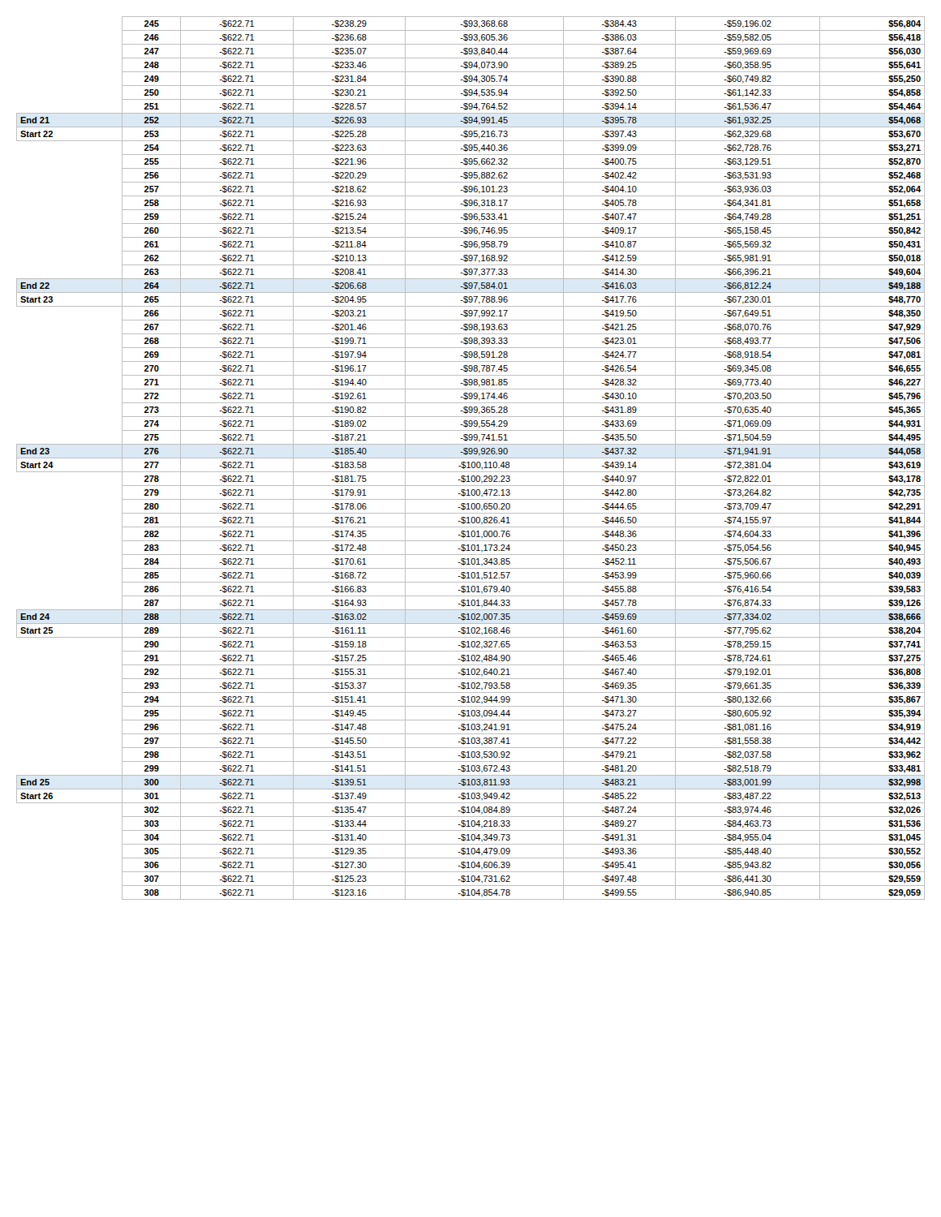| | 245 | -$622.71 | -$238.29 | -$93,368.68 | -$384.43 | -$59,196.02 | $56,804 |
| | 246 | -$622.71 | -$236.68 | -$93,605.36 | -$386.03 | -$59,582.05 | $56,418 |
| | 247 | -$622.71 | -$235.07 | -$93,840.44 | -$387.64 | -$59,969.69 | $56,030 |
| | 248 | -$622.71 | -$233.46 | -$94,073.90 | -$389.25 | -$60,358.95 | $55,641 |
| | 249 | -$622.71 | -$231.84 | -$94,305.74 | -$390.88 | -$60,749.82 | $55,250 |
| | 250 | -$622.71 | -$230.21 | -$94,535.94 | -$392.50 | -$61,142.33 | $54,858 |
| | 251 | -$622.71 | -$228.57 | -$94,764.52 | -$394.14 | -$61,536.47 | $54,464 |
| End 21 | 252 | -$622.71 | -$226.93 | -$94,991.45 | -$395.78 | -$61,932.25 | $54,068 |
| Start 22 | 253 | -$622.71 | -$225.28 | -$95,216.73 | -$397.43 | -$62,329.68 | $53,670 |
| | 254 | -$622.71 | -$223.63 | -$95,440.36 | -$399.09 | -$62,728.76 | $53,271 |
| | 255 | -$622.71 | -$221.96 | -$95,662.32 | -$400.75 | -$63,129.51 | $52,870 |
| | 256 | -$622.71 | -$220.29 | -$95,882.62 | -$402.42 | -$63,531.93 | $52,468 |
| | 257 | -$622.71 | -$218.62 | -$96,101.23 | -$404.10 | -$63,936.03 | $52,064 |
| | 258 | -$622.71 | -$216.93 | -$96,318.17 | -$405.78 | -$64,341.81 | $51,658 |
| | 259 | -$622.71 | -$215.24 | -$96,533.41 | -$407.47 | -$64,749.28 | $51,251 |
| | 260 | -$622.71 | -$213.54 | -$96,746.95 | -$409.17 | -$65,158.45 | $50,842 |
| | 261 | -$622.71 | -$211.84 | -$96,958.79 | -$410.87 | -$65,569.32 | $50,431 |
| | 262 | -$622.71 | -$210.13 | -$97,168.92 | -$412.59 | -$65,981.91 | $50,018 |
| | 263 | -$622.71 | -$208.41 | -$97,377.33 | -$414.30 | -$66,396.21 | $49,604 |
| End 22 | 264 | -$622.71 | -$206.68 | -$97,584.01 | -$416.03 | -$66,812.24 | $49,188 |
| Start 23 | 265 | -$622.71 | -$204.95 | -$97,788.96 | -$417.76 | -$67,230.01 | $48,770 |
| | 266 | -$622.71 | -$203.21 | -$97,992.17 | -$419.50 | -$67,649.51 | $48,350 |
| | 267 | -$622.71 | -$201.46 | -$98,193.63 | -$421.25 | -$68,070.76 | $47,929 |
| | 268 | -$622.71 | -$199.71 | -$98,393.33 | -$423.01 | -$68,493.77 | $47,506 |
| | 269 | -$622.71 | -$197.94 | -$98,591.28 | -$424.77 | -$68,918.54 | $47,081 |
| | 270 | -$622.71 | -$196.17 | -$98,787.45 | -$426.54 | -$69,345.08 | $46,655 |
| | 271 | -$622.71 | -$194.40 | -$98,981.85 | -$428.32 | -$69,773.40 | $46,227 |
| | 272 | -$622.71 | -$192.61 | -$99,174.46 | -$430.10 | -$70,203.50 | $45,796 |
| | 273 | -$622.71 | -$190.82 | -$99,365.28 | -$431.89 | -$70,635.40 | $45,365 |
| | 274 | -$622.71 | -$189.02 | -$99,554.29 | -$433.69 | -$71,069.09 | $44,931 |
| | 275 | -$622.71 | -$187.21 | -$99,741.51 | -$435.50 | -$71,504.59 | $44,495 |
| End 23 | 276 | -$622.71 | -$185.40 | -$99,926.90 | -$437.32 | -$71,941.91 | $44,058 |
| Start 24 | 277 | -$622.71 | -$183.58 | -$100,110.48 | -$439.14 | -$72,381.04 | $43,619 |
| | 278 | -$622.71 | -$181.75 | -$100,292.23 | -$440.97 | -$72,822.01 | $43,178 |
| | 279 | -$622.71 | -$179.91 | -$100,472.13 | -$442.80 | -$73,264.82 | $42,735 |
| | 280 | -$622.71 | -$178.06 | -$100,650.20 | -$444.65 | -$73,709.47 | $42,291 |
| | 281 | -$622.71 | -$176.21 | -$100,826.41 | -$446.50 | -$74,155.97 | $41,844 |
| | 282 | -$622.71 | -$174.35 | -$101,000.76 | -$448.36 | -$74,604.33 | $41,396 |
| | 283 | -$622.71 | -$172.48 | -$101,173.24 | -$450.23 | -$75,054.56 | $40,945 |
| | 284 | -$622.71 | -$170.61 | -$101,343.85 | -$452.11 | -$75,506.67 | $40,493 |
| | 285 | -$622.71 | -$168.72 | -$101,512.57 | -$453.99 | -$75,960.66 | $40,039 |
| | 286 | -$622.71 | -$166.83 | -$101,679.40 | -$455.88 | -$76,416.54 | $39,583 |
| | 287 | -$622.71 | -$164.93 | -$101,844.33 | -$457.78 | -$76,874.33 | $39,126 |
| End 24 | 288 | -$622.71 | -$163.02 | -$102,007.35 | -$459.69 | -$77,334.02 | $38,666 |
| Start 25 | 289 | -$622.71 | -$161.11 | -$102,168.46 | -$461.60 | -$77,795.62 | $38,204 |
| | 290 | -$622.71 | -$159.18 | -$102,327.65 | -$463.53 | -$78,259.15 | $37,741 |
| | 291 | -$622.71 | -$157.25 | -$102,484.90 | -$465.46 | -$78,724.61 | $37,275 |
| | 292 | -$622.71 | -$155.31 | -$102,640.21 | -$467.40 | -$79,192.01 | $36,808 |
| | 293 | -$622.71 | -$153.37 | -$102,793.58 | -$469.35 | -$79,661.35 | $36,339 |
| | 294 | -$622.71 | -$151.41 | -$102,944.99 | -$471.30 | -$80,132.66 | $35,867 |
| | 295 | -$622.71 | -$149.45 | -$103,094.44 | -$473.27 | -$80,605.92 | $35,394 |
| | 296 | -$622.71 | -$147.48 | -$103,241.91 | -$475.24 | -$81,081.16 | $34,919 |
| | 297 | -$622.71 | -$145.50 | -$103,387.41 | -$477.22 | -$81,558.38 | $34,442 |
| | 298 | -$622.71 | -$143.51 | -$103,530.92 | -$479.21 | -$82,037.58 | $33,962 |
| | 299 | -$622.71 | -$141.51 | -$103,672.43 | -$481.20 | -$82,518.79 | $33,481 |
| End 25 | 300 | -$622.71 | -$139.51 | -$103,811.93 | -$483.21 | -$83,001.99 | $32,998 |
| Start 26 | 301 | -$622.71 | -$137.49 | -$103,949.42 | -$485.22 | -$83,487.22 | $32,513 |
| | 302 | -$622.71 | -$135.47 | -$104,084.89 | -$487.24 | -$83,974.46 | $32,026 |
| | 303 | -$622.71 | -$133.44 | -$104,218.33 | -$489.27 | -$84,463.73 | $31,536 |
| | 304 | -$622.71 | -$131.40 | -$104,349.73 | -$491.31 | -$84,955.04 | $31,045 |
| | 305 | -$622.71 | -$129.35 | -$104,479.09 | -$493.36 | -$85,448.40 | $30,552 |
| | 306 | -$622.71 | -$127.30 | -$104,606.39 | -$495.41 | -$85,943.82 | $30,056 |
| | 307 | -$622.71 | -$125.23 | -$104,731.62 | -$497.48 | -$86,441.30 | $29,559 |
| | 308 | -$622.71 | -$123.16 | -$104,854.78 | -$499.55 | -$86,940.85 | $29,059 |